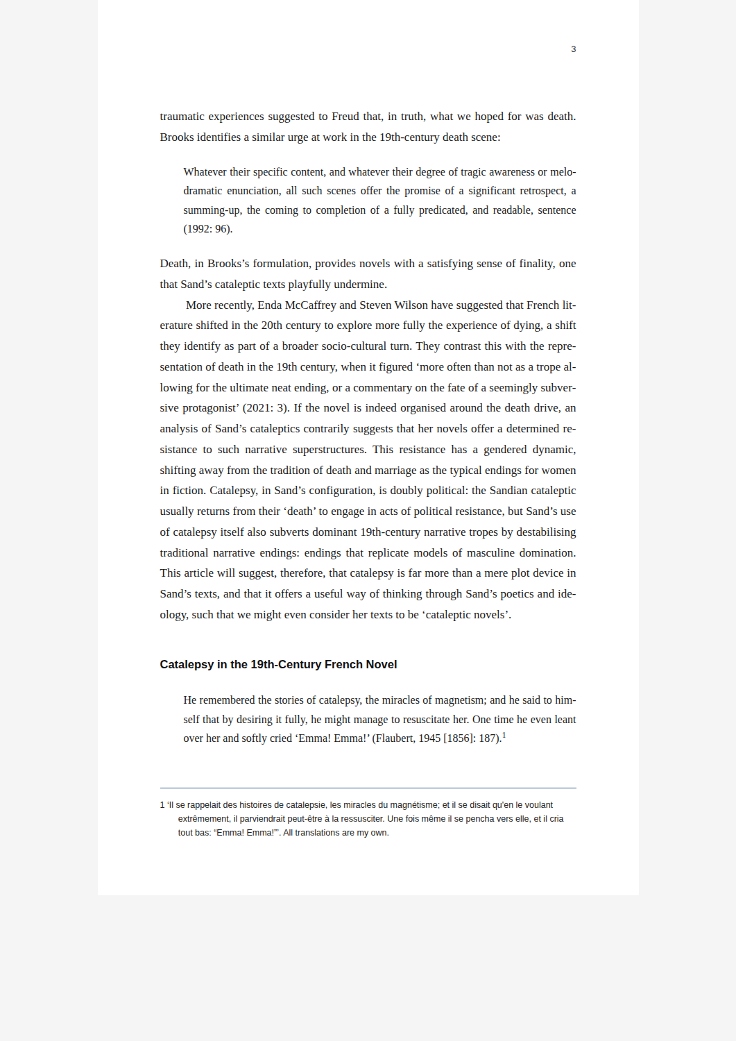3
traumatic experiences suggested to Freud that, in truth, what we hoped for was death. Brooks identifies a similar urge at work in the 19th-century death scene:
Whatever their specific content, and whatever their degree of tragic awareness or melodramatic enunciation, all such scenes offer the promise of a significant retrospect, a summing-up, the coming to completion of a fully predicated, and readable, sentence (1992: 96).
Death, in Brooks’s formulation, provides novels with a satisfying sense of finality, one that Sand’s cataleptic texts playfully undermine.
More recently, Enda McCaffrey and Steven Wilson have suggested that French literature shifted in the 20th century to explore more fully the experience of dying, a shift they identify as part of a broader socio-cultural turn. They contrast this with the representation of death in the 19th century, when it figured ‘more often than not as a trope allowing for the ultimate neat ending, or a commentary on the fate of a seemingly subversive protagonist’ (2021: 3). If the novel is indeed organised around the death drive, an analysis of Sand’s cataleptics contrarily suggests that her novels offer a determined resistance to such narrative superstructures. This resistance has a gendered dynamic, shifting away from the tradition of death and marriage as the typical endings for women in fiction. Catalepsy, in Sand’s configuration, is doubly political: the Sandian cataleptic usually returns from their ‘death’ to engage in acts of political resistance, but Sand’s use of catalepsy itself also subverts dominant 19th-century narrative tropes by destabilising traditional narrative endings: endings that replicate models of masculine domination. This article will suggest, therefore, that catalepsy is far more than a mere plot device in Sand’s texts, and that it offers a useful way of thinking through Sand’s poetics and ideology, such that we might even consider her texts to be ‘cataleptic novels’.
Catalepsy in the 19th-Century French Novel
He remembered the stories of catalepsy, the miracles of magnetism; and he said to himself that by desiring it fully, he might manage to resuscitate her. One time he even leant over her and softly cried ‘Emma! Emma!’ (Flaubert, 1945 [1856]: 187).1
1 ‘Il se rappelait des histoires de catalepsie, les miracles du magnétisme; et il se disait qu'en le voulant extrêmement, il parviendrait peut-être à la ressusciter. Une fois même il se pencha vers elle, et il cria tout bas: “Emma! Emma!”’. All translations are my own.